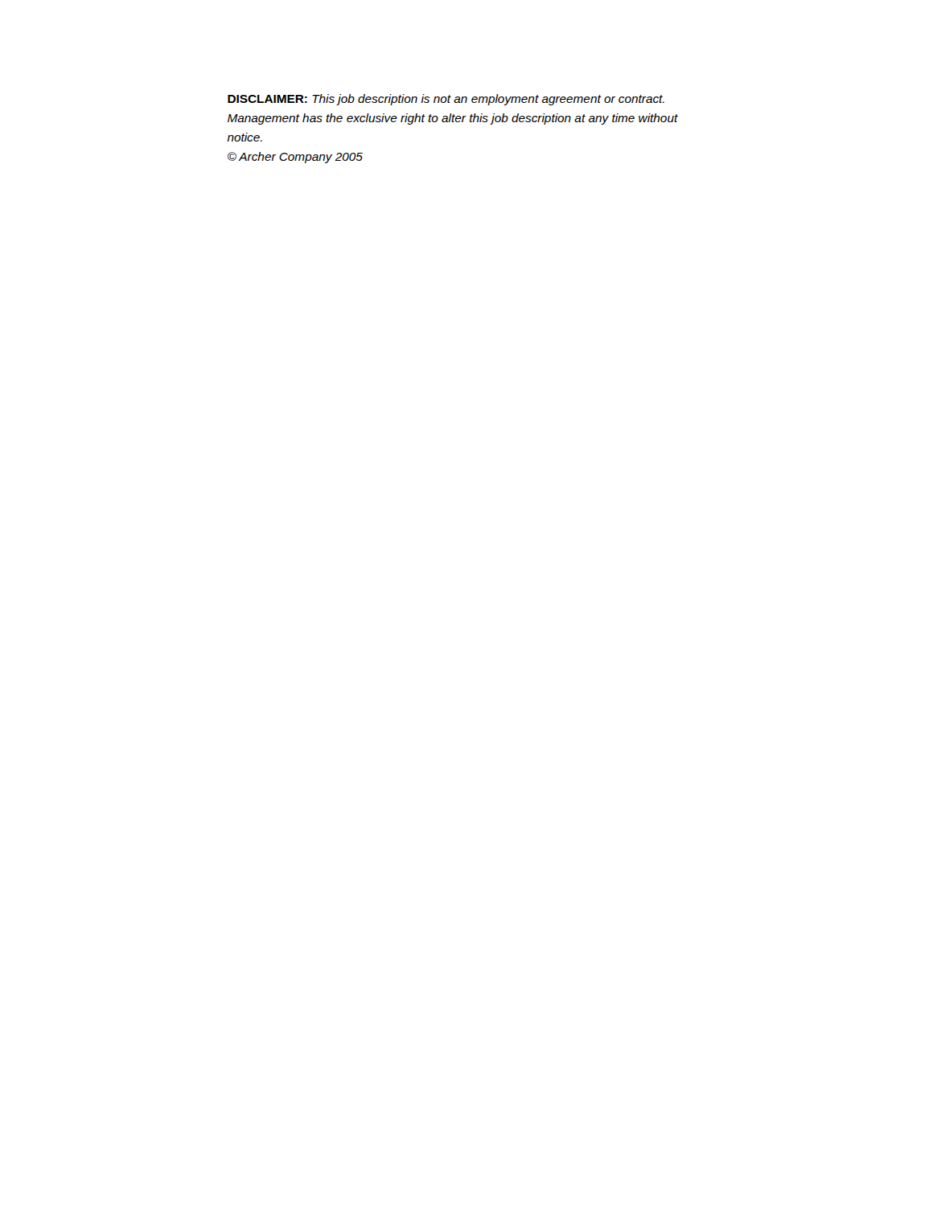DISCLAIMER: This job description is not an employment agreement or contract. Management has the exclusive right to alter this job description at any time without notice.
© Archer Company 2005